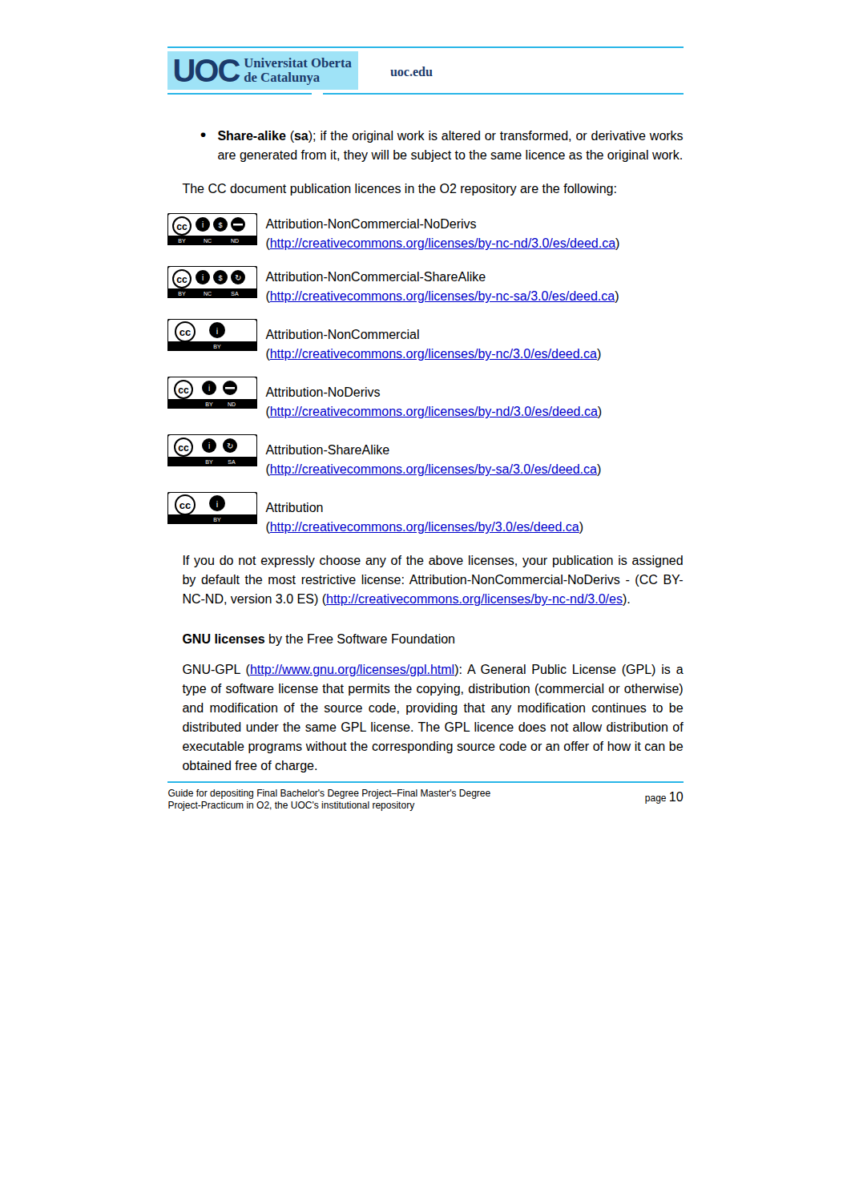UOC Universitat Oberta
de Catalunya
uoc.edu
Share-alike (sa); if the original work is altered or transformed, or derivative works are generated from it, they will be subject to the same licence as the original work.
The CC document publication licences in the O2 repository are the following:
cc i $ BY NC ND
Attribution-NonCommercial-NoDerivs (http://creativecommons.org/licenses/by-nc-nd/3.0/es/deed.ca)
cc i $ ↻ BY NC SA
Attribution-NonCommercial-ShareAlike (http://creativecommons.org/licenses/by-nc-sa/3.0/es/deed.ca)
cc i BY
Attribution-NonCommercial (http://creativecommons.org/licenses/by-nc/3.0/es/deed.ca)
cc i BY ND
Attribution-NoDerivs (http://creativecommons.org/licenses/by-nd/3.0/es/deed.ca)
cc i ↻ BY SA
Attribution-ShareAlike (http://creativecommons.org/licenses/by-sa/3.0/es/deed.ca)
cc i BY
Attribution (http://creativecommons.org/licenses/by/3.0/es/deed.ca)
If you do not expressly choose any of the above licenses, your publication is assigned by default the most restrictive license: Attribution-NonCommercial-NoDerivs - (CC BY-NC-ND, version 3.0 ES) (http://creativecommons.org/licenses/by-nc-nd/3.0/es).
GNU licenses by the Free Software Foundation
GNU-GPL (http://www.gnu.org/licenses/gpl.html): A General Public License (GPL) is a type of software license that permits the copying, distribution (commercial or otherwise) and modification of the source code, providing that any modification continues to be distributed under the same GPL license. The GPL licence does not allow distribution of executable programs without the corresponding source code or an offer of how it can be obtained free of charge.
Guide for depositing Final Bachelor's Degree Project–Final Master's Degree
Project-Practicum in O2, the UOC's institutional repository
page 10